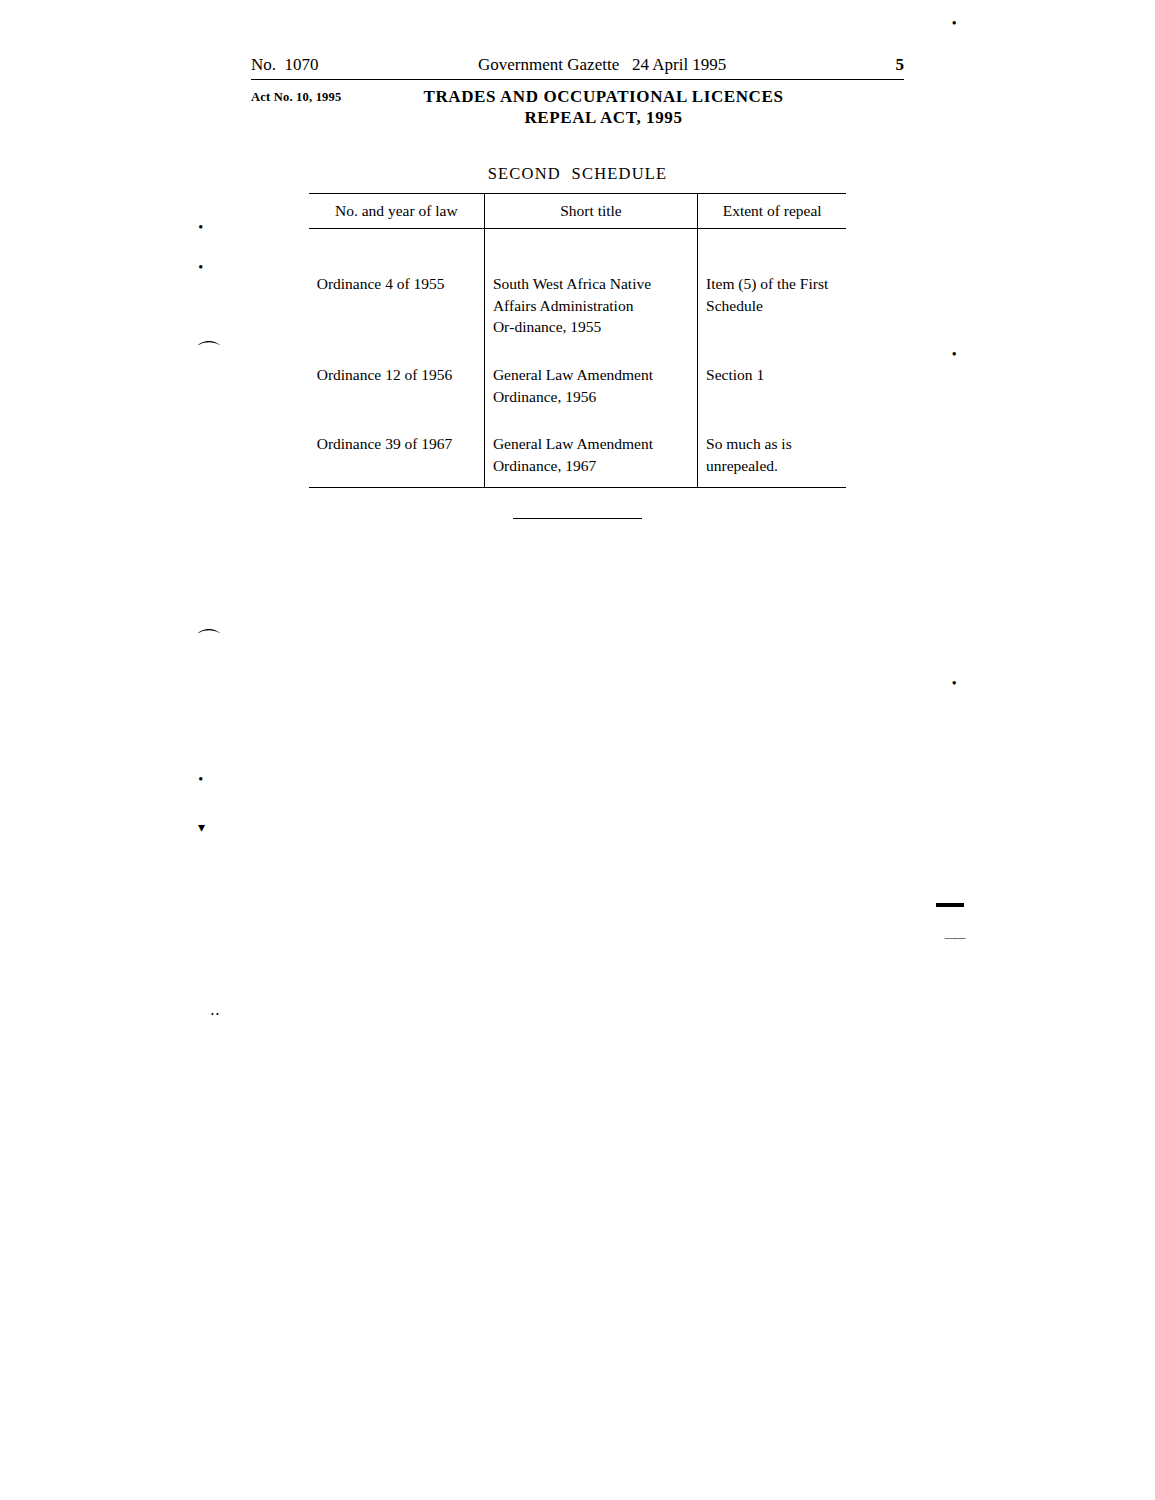No. 1070
Government Gazette 24 April 1995
5
Act No. 10, 1995
TRADES AND OCCUPATIONAL LICENCES
REPEAL ACT, 1995
SECOND SCHEDULE
| No. and year of law | Short title | Extent of repeal |
| --- | --- | --- |
| Ordinance 4 of 1955 | South West Africa Native Affairs Administration Or‑dinance, 1955 | Item (5) of the First Schedule |
| Ordinance 12 of 1956 | General Law Amendment Ordinance, 1956 | Section 1 |
| Ordinance 39 of 1967 | General Law Amendment Ordinance, 1967 | So much as is unrepealed. |
• • ⌒ ⌒ • ▾ ⋅⋅ • • • ——